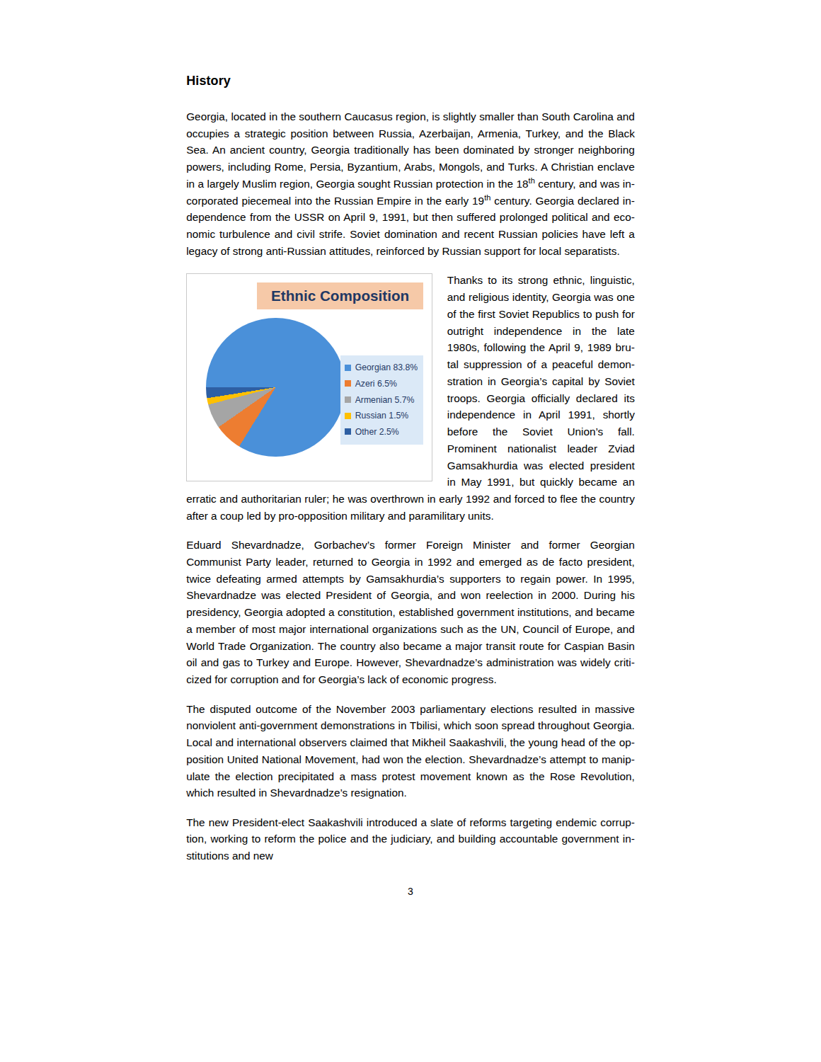History
Georgia, located in the southern Caucasus region, is slightly smaller than South Carolina and occupies a strategic position between Russia, Azerbaijan, Armenia, Turkey, and the Black Sea. An ancient country, Georgia traditionally has been dominated by stronger neighboring powers, including Rome, Persia, Byzantium, Arabs, Mongols, and Turks. A Christian enclave in a largely Muslim region, Georgia sought Russian protection in the 18th century, and was incorporated piecemeal into the Russian Empire in the early 19th century. Georgia declared independence from the USSR on April 9, 1991, but then suffered prolonged political and economic turbulence and civil strife. Soviet domination and recent Russian policies have left a legacy of strong anti-Russian attitudes, reinforced by Russian support for local separatists.
Ethnic Composition
Georgian 83.8%
Azeri 6.5%
Armenian 5.7%
Russian 1.5%
Other 2.5%
Thanks to its strong ethnic, linguistic, and religious identity, Georgia was one of the first Soviet Republics to push for outright independence in the late 1980s, following the April 9, 1989 brutal suppression of a peaceful demonstration in Georgia’s capital by Soviet troops. Georgia officially declared its independence in April 1991, shortly before the Soviet Union’s fall. Prominent nationalist leader Zviad Gamsakhurdia was elected president in May 1991, but quickly became an erratic and authoritarian ruler; he was overthrown in early 1992 and forced to flee the country after a coup led by pro-opposition military and paramilitary units.
Eduard Shevardnadze, Gorbachev’s former Foreign Minister and former Georgian Communist Party leader, returned to Georgia in 1992 and emerged as de facto president, twice defeating armed attempts by Gamsakhurdia’s supporters to regain power. In 1995, Shevardnadze was elected President of Georgia, and won reelection in 2000. During his presidency, Georgia adopted a constitution, established government institutions, and became a member of most major international organizations such as the UN, Council of Europe, and World Trade Organization. The country also became a major transit route for Caspian Basin oil and gas to Turkey and Europe. However, Shevardnadze’s administration was widely criticized for corruption and for Georgia’s lack of economic progress.
The disputed outcome of the November 2003 parliamentary elections resulted in massive nonviolent anti-government demonstrations in Tbilisi, which soon spread throughout Georgia. Local and international observers claimed that Mikheil Saakashvili, the young head of the opposition United National Movement, had won the election. Shevardnadze’s attempt to manipulate the election precipitated a mass protest movement known as the Rose Revolution, which resulted in Shevardnadze’s resignation.
The new President-elect Saakashvili introduced a slate of reforms targeting endemic corruption, working to reform the police and the judiciary, and building accountable government institutions and new
3